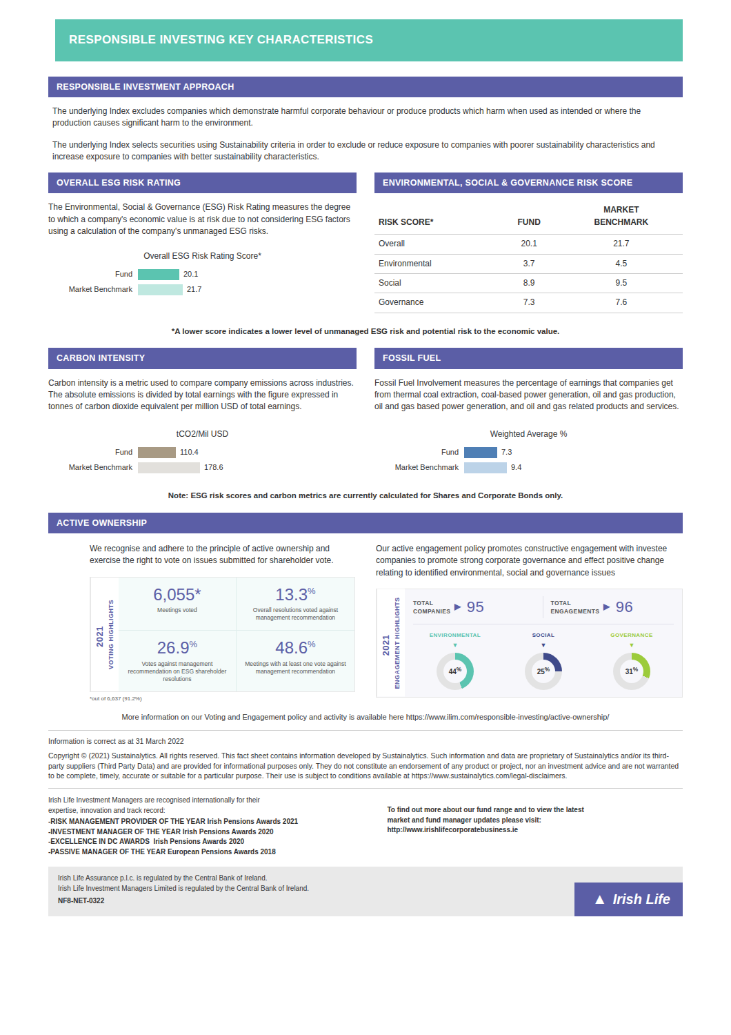RESPONSIBLE INVESTING KEY CHARACTERISTICS
RESPONSIBLE INVESTMENT APPROACH
The underlying Index excludes companies which demonstrate harmful corporate behaviour or produce products which harm when used as intended or where the production causes significant harm to the environment.
The underlying Index selects securities using Sustainability criteria in order to exclude or reduce exposure to companies with poorer sustainability characteristics and increase exposure to companies with better sustainability characteristics.
OVERALL ESG RISK RATING
The Environmental, Social & Governance (ESG) Risk Rating measures the degree to which a company's economic value is at risk due to not considering ESG factors using a calculation of the company's unmanaged ESG risks.
Overall ESG Risk Rating Score*
Fund
20.1
Market Benchmark
21.7
ENVIRONMENTAL, SOCIAL & GOVERNANCE RISK SCORE
| RISK SCORE* | FUND | MARKET BENCHMARK |
| --- | --- | --- |
| Overall | 20.1 | 21.7 |
| Environmental | 3.7 | 4.5 |
| Social | 8.9 | 9.5 |
| Governance | 7.3 | 7.6 |
*A lower score indicates a lower level of unmanaged ESG risk and potential risk to the economic value.
CARBON INTENSITY
Carbon intensity is a metric used to compare company emissions across industries. The absolute emissions is divided by total earnings with the figure expressed in tonnes of carbon dioxide equivalent per million USD of total earnings.
tCO2/Mil USD
Fund
110.4
Market Benchmark
178.6
FOSSIL FUEL
Fossil Fuel Involvement measures the percentage of earnings that companies get from thermal coal extraction, coal-based power generation, oil and gas production, oil and gas based power generation, and oil and gas related products and services.
Weighted Average %
Fund
7.3
Market Benchmark
9.4
Note: ESG risk scores and carbon metrics are currently calculated for Shares and Corporate Bonds only.
ACTIVE OWNERSHIP
We recognise and adhere to the principle of active ownership and exercise the right to vote on issues submitted for shareholder vote.
2021 VOTING HIGHLIGHTS
6,055*
Meetings voted
13.3%
Overall resolutions voted against management recommendation
26.9%
Votes against management recommendation on ESG shareholder resolutions
48.6%
Meetings with at least one vote against management recommendation
*out of 6,637 (91.2%)
Our active engagement policy promotes constructive engagement with investee companies to promote strong corporate governance and effect positive change relating to identified environmental, social and governance issues
2021 ENGAGEMENT HIGHLIGHTS
TOTAL
COMPANIES ▶ 95
TOTAL
ENGAGEMENTS ▶ 96
ENVIRONMENTAL
▼
44%
SOCIAL
▼
25%
GOVERNANCE
▼
31%
More information on our Voting and Engagement policy and activity is available here https://www.ilim.com/responsible-investing/active-ownership/
Information is correct as at 31 March 2022
Copyright © (2021) Sustainalytics. All rights reserved. This fact sheet contains information developed by Sustainalytics. Such information and data are proprietary of Sustainalytics and/or its third-party suppliers (Third Party Data) and are provided for informational purposes only. They do not constitute an endorsement of any product or project, nor an investment advice and are not warranted to be complete, timely, accurate or suitable for a particular purpose. Their use is subject to conditions available at https://www.sustainalytics.com/legal-disclaimers.
Irish Life Investment Managers are recognised internationally for their
expertise, innovation and track record:
-RISK MANAGEMENT PROVIDER OF THE YEAR Irish Pensions Awards 2021
-INVESTMENT MANAGER OF THE YEAR Irish Pensions Awards 2020
-EXCELLENCE IN DC AWARDS Irish Pensions Awards 2020
-PASSIVE MANAGER OF THE YEAR European Pensions Awards 2018
To find out more about our fund range and to view the latest
market and fund manager updates please visit:
http://www.irishlifecorporatebusiness.ie
Irish Life Assurance p.l.c. is regulated by the Central Bank of Ireland.
Irish Life Investment Managers Limited is regulated by the Central Bank of Ireland.
NF8-NET-0322
▲Irish Life